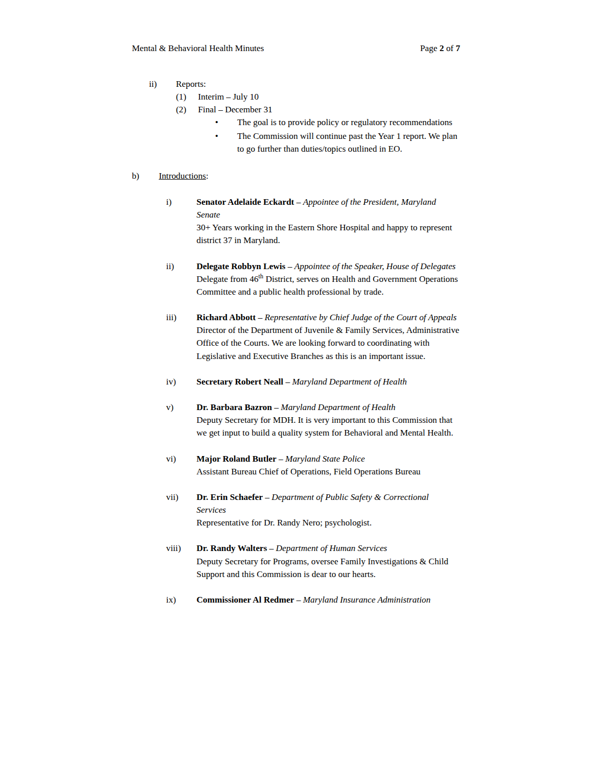Mental & Behavioral Health Minutes
Page 2 of 7
ii)
Reports:
(1)
Interim – July 10
(2)
Final – December 31
•
The goal is to provide policy or regulatory recommendations
•
The Commission will continue past the Year 1 report. We plan to go further than duties/topics outlined in EO.
b)
Introductions:
i)
Senator Adelaide Eckardt – Appointee of the President, Maryland Senate
30+ Years working in the Eastern Shore Hospital and happy to represent district 37 in Maryland.
ii)
Delegate Robbyn Lewis – Appointee of the Speaker, House of Delegates
Delegate from 46th District, serves on Health and Government Operations Committee and a public health professional by trade.
iii)
Richard Abbott – Representative by Chief Judge of the Court of Appeals
Director of the Department of Juvenile & Family Services, Administrative Office of the Courts. We are looking forward to coordinating with Legislative and Executive Branches as this is an important issue.
iv)
Secretary Robert Neall – Maryland Department of Health
v)
Dr. Barbara Bazron – Maryland Department of Health
Deputy Secretary for MDH. It is very important to this Commission that we get input to build a quality system for Behavioral and Mental Health.
vi)
Major Roland Butler – Maryland State Police
Assistant Bureau Chief of Operations, Field Operations Bureau
vii)
Dr. Erin Schaefer – Department of Public Safety & Correctional Services
Representative for Dr. Randy Nero; psychologist.
viii)
Dr. Randy Walters – Department of Human Services
Deputy Secretary for Programs, oversee Family Investigations & Child Support and this Commission is dear to our hearts.
ix)
Commissioner Al Redmer – Maryland Insurance Administration